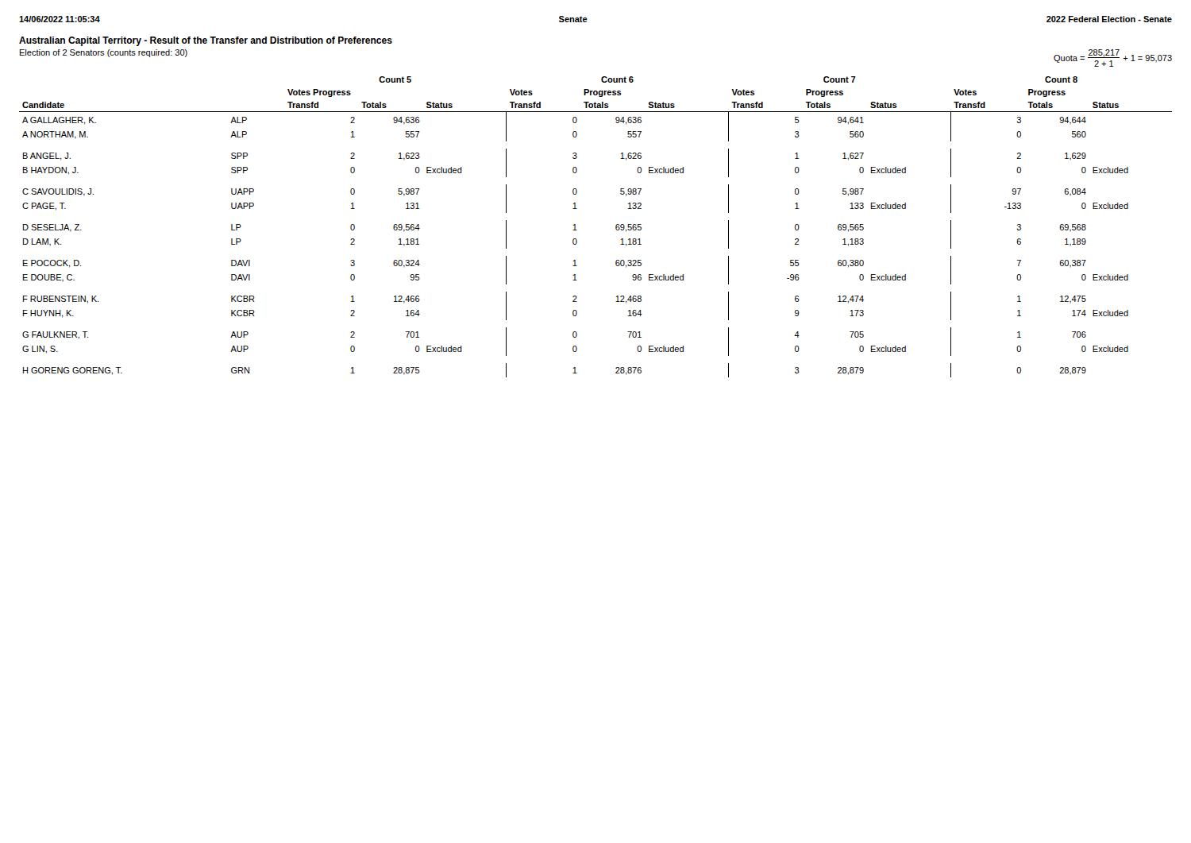14/06/2022 11:05:34
Senate
2022 Federal Election - Senate
Australian Capital Territory - Result of the Transfer and Distribution of Preferences
Election of 2 Senators (counts required: 30)
Quota = 285,2172 + 1 + 1 = 95,073
| | | Count 5 | Count 6 | Count 7 | Count 8 |
| --- | --- | --- | --- | --- | --- |
| | | Votes Progress | | Votes | Progress | Votes | Progress | Votes | Progress |
| Candidate | | Transfd | Totals | Status | Transfd | Totals | Status | Transfd | Totals | Status | Transfd | Totals | Status |
| A GALLAGHER, K. | ALP | 2 | 94,636 | | 0 | 94,636 | | 5 | 94,641 | | 3 | 94,644 | |
| A NORTHAM, M. | ALP | 1 | 557 | | 0 | 557 | | 3 | 560 | | 0 | 560 | |
| B ANGEL, J. | SPP | 2 | 1,623 | | 3 | 1,626 | | 1 | 1,627 | | 2 | 1,629 | |
| B HAYDON, J. | SPP | 0 | 0 | Excluded | 0 | 0 | Excluded | 0 | 0 | Excluded | 0 | 0 | Excluded |
| C SAVOULIDIS, J. | UAPP | 0 | 5,987 | | 0 | 5,987 | | 0 | 5,987 | | 97 | 6,084 | |
| C PAGE, T. | UAPP | 1 | 131 | | 1 | 132 | | 1 | 133 | Excluded | -133 | 0 | Excluded |
| D SESELJA, Z. | LP | 0 | 69,564 | | 1 | 69,565 | | 0 | 69,565 | | 3 | 69,568 | |
| D LAM, K. | LP | 2 | 1,181 | | 0 | 1,181 | | 2 | 1,183 | | 6 | 1,189 | |
| E POCOCK, D. | DAVI | 3 | 60,324 | | 1 | 60,325 | | 55 | 60,380 | | 7 | 60,387 | |
| E DOUBE, C. | DAVI | 0 | 95 | | 1 | 96 | Excluded | -96 | 0 | Excluded | 0 | 0 | Excluded |
| F RUBENSTEIN, K. | KCBR | 1 | 12,466 | | 2 | 12,468 | | 6 | 12,474 | | 1 | 12,475 | |
| F HUYNH, K. | KCBR | 2 | 164 | | 0 | 164 | | 9 | 173 | | 1 | 174 | Excluded |
| G FAULKNER, T. | AUP | 2 | 701 | | 0 | 701 | | 4 | 705 | | 1 | 706 | |
| G LIN, S. | AUP | 0 | 0 | Excluded | 0 | 0 | Excluded | 0 | 0 | Excluded | 0 | 0 | Excluded |
| H GORENG GORENG, T. | GRN | 1 | 28,875 | | 1 | 28,876 | | 3 | 28,879 | | 0 | 28,879 | |